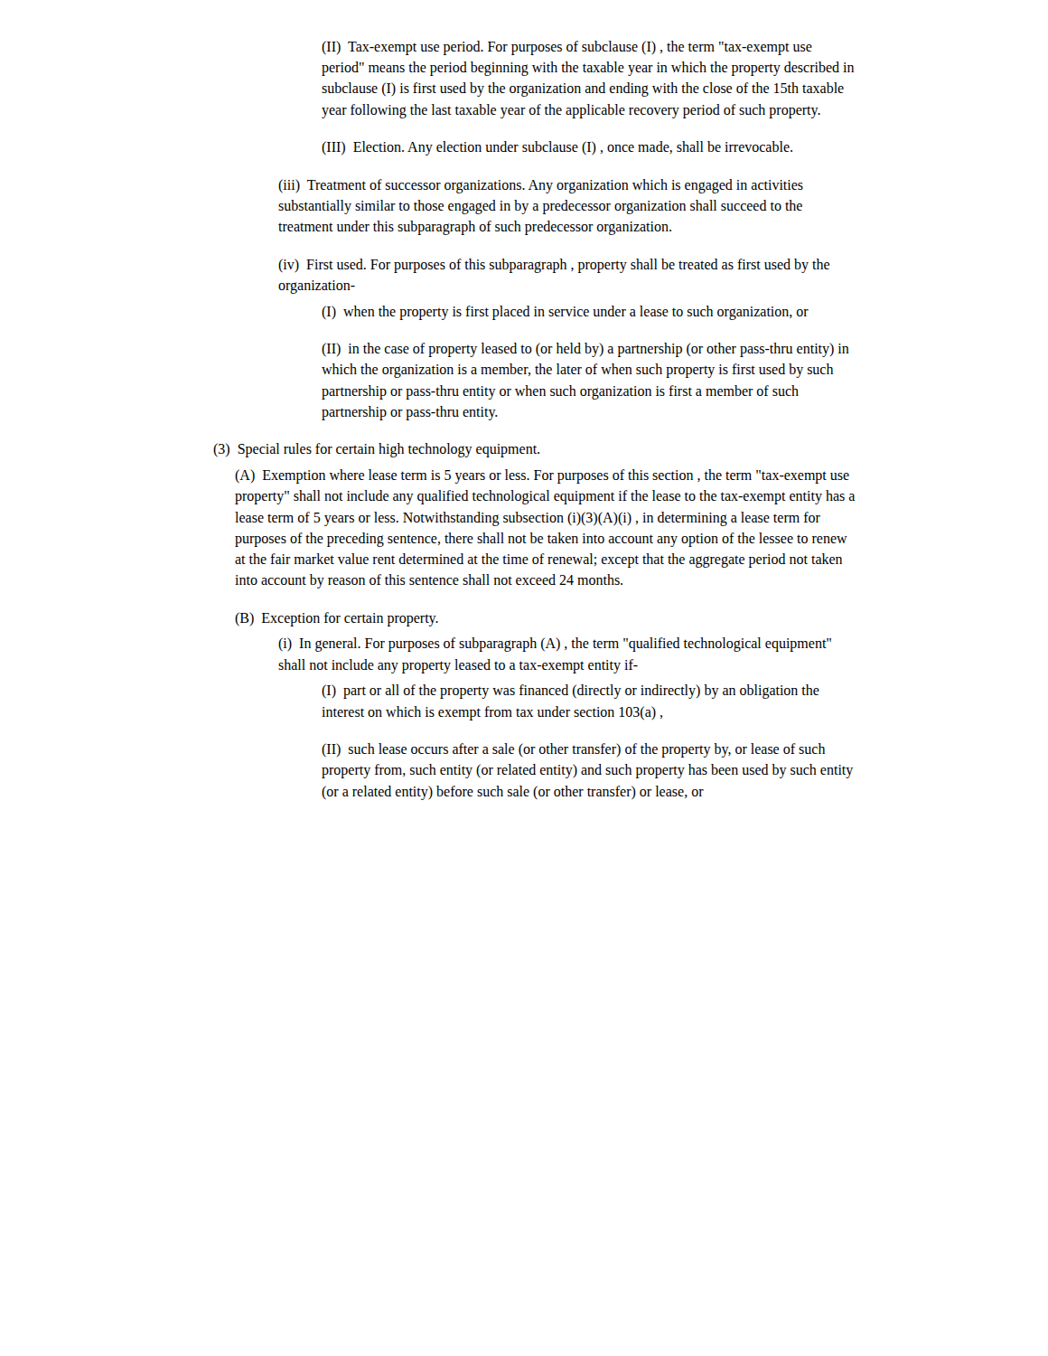(II) Tax-exempt use period. For purposes of subclause (I) , the term "tax-exempt use period" means the period beginning with the taxable year in which the property described in subclause (I) is first used by the organization and ending with the close of the 15th taxable year following the last taxable year of the applicable recovery period of such property.
(III) Election. Any election under subclause (I) , once made, shall be irrevocable.
(iii) Treatment of successor organizations. Any organization which is engaged in activities substantially similar to those engaged in by a predecessor organization shall succeed to the treatment under this subparagraph of such predecessor organization.
(iv) First used. For purposes of this subparagraph , property shall be treated as first used by the organization-
(I) when the property is first placed in service under a lease to such organization, or
(II) in the case of property leased to (or held by) a partnership (or other pass-thru entity) in which the organization is a member, the later of when such property is first used by such partnership or pass-thru entity or when such organization is first a member of such partnership or pass-thru entity.
(3) Special rules for certain high technology equipment.
(A) Exemption where lease term is 5 years or less. For purposes of this section , the term "tax-exempt use property" shall not include any qualified technological equipment if the lease to the tax-exempt entity has a lease term of 5 years or less. Notwithstanding subsection (i)(3)(A)(i) , in determining a lease term for purposes of the preceding sentence, there shall not be taken into account any option of the lessee to renew at the fair market value rent determined at the time of renewal; except that the aggregate period not taken into account by reason of this sentence shall not exceed 24 months.
(B) Exception for certain property.
(i) In general. For purposes of subparagraph (A) , the term "qualified technological equipment" shall not include any property leased to a tax-exempt entity if-
(I) part or all of the property was financed (directly or indirectly) by an obligation the interest on which is exempt from tax under section 103(a) ,
(II) such lease occurs after a sale (or other transfer) of the property by, or lease of such property from, such entity (or related entity) and such property has been used by such entity (or a related entity) before such sale (or other transfer) or lease, or